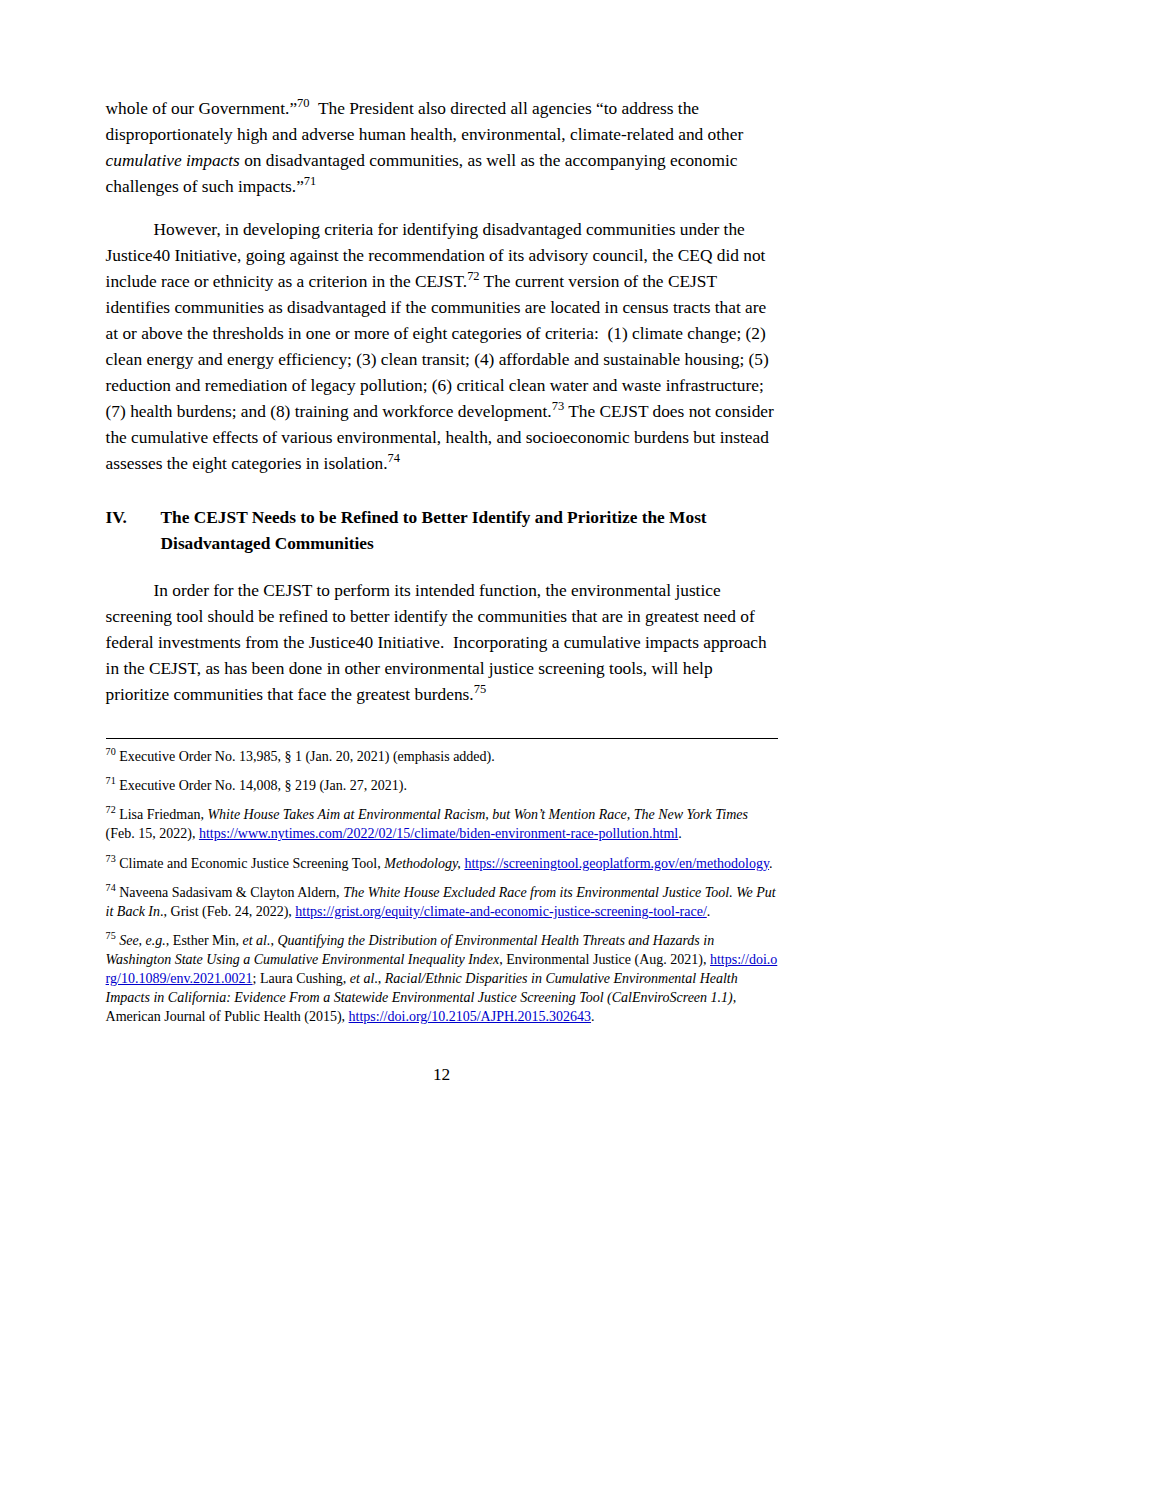whole of our Government.”70 The President also directed all agencies “to address the disproportionately high and adverse human health, environmental, climate-related and other cumulative impacts on disadvantaged communities, as well as the accompanying economic challenges of such impacts.”71
However, in developing criteria for identifying disadvantaged communities under the Justice40 Initiative, going against the recommendation of its advisory council, the CEQ did not include race or ethnicity as a criterion in the CEJST.72 The current version of the CEJST identifies communities as disadvantaged if the communities are located in census tracts that are at or above the thresholds in one or more of eight categories of criteria: (1) climate change; (2) clean energy and energy efficiency; (3) clean transit; (4) affordable and sustainable housing; (5) reduction and remediation of legacy pollution; (6) critical clean water and waste infrastructure; (7) health burdens; and (8) training and workforce development.73 The CEJST does not consider the cumulative effects of various environmental, health, and socioeconomic burdens but instead assesses the eight categories in isolation.74
IV.
The CEJST Needs to be Refined to Better Identify and Prioritize the Most Disadvantaged Communities
In order for the CEJST to perform its intended function, the environmental justice screening tool should be refined to better identify the communities that are in greatest need of federal investments from the Justice40 Initiative. Incorporating a cumulative impacts approach in the CEJST, as has been done in other environmental justice screening tools, will help prioritize communities that face the greatest burdens.75
70 Executive Order No. 13,985, § 1 (Jan. 20, 2021) (emphasis added).
71 Executive Order No. 14,008, § 219 (Jan. 27, 2021).
72 Lisa Friedman, White House Takes Aim at Environmental Racism, but Won’t Mention Race, The New York Times (Feb. 15, 2022), https://www.nytimes.com/2022/02/15/climate/biden-environment-race-pollution.html.
73 Climate and Economic Justice Screening Tool, Methodology, https://screeningtool.geoplatform.gov/en/methodology.
74 Naveena Sadasivam & Clayton Aldern, The White House Excluded Race from its Environmental Justice Tool. We Put it Back In., Grist (Feb. 24, 2022), https://grist.org/equity/climate-and-economic-justice-screening-tool-race/.
75 See, e.g., Esther Min, et al., Quantifying the Distribution of Environmental Health Threats and Hazards in Washington State Using a Cumulative Environmental Inequality Index, Environmental Justice (Aug. 2021), https://doi.org/10.1089/env.2021.0021; Laura Cushing, et al., Racial/Ethnic Disparities in Cumulative Environmental Health Impacts in California: Evidence From a Statewide Environmental Justice Screening Tool (CalEnviroScreen 1.1), American Journal of Public Health (2015), https://doi.org/10.2105/AJPH.2015.302643.
12